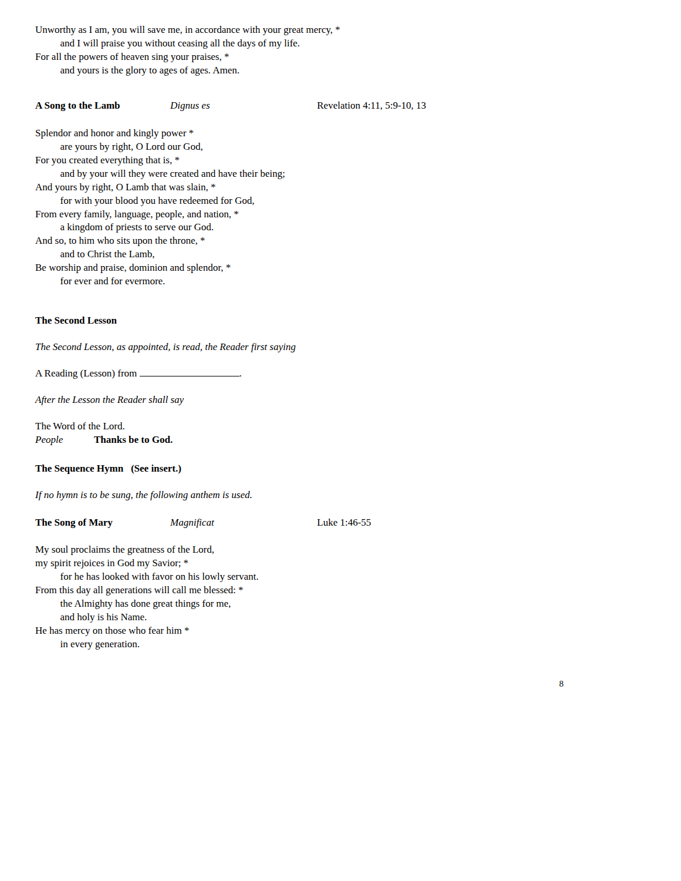Unworthy as I am, you will save me, in accordance with your great mercy, * and I will praise you without ceasing all the days of my life. For all the powers of heaven sing your praises, * and yours is the glory to ages of ages. Amen.
A Song to the Lamb Dignus es Revelation 4:11, 5:9-10, 13
Splendor and honor and kingly power * are yours by right, O Lord our God, For you created everything that is, * and by your will they were created and have their being; And yours by right, O Lamb that was slain, * for with your blood you have redeemed for God, From every family, language, people, and nation, * a kingdom of priests to serve our God. And so, to him who sits upon the throne, * and to Christ the Lamb, Be worship and praise, dominion and splendor, * for ever and for evermore.
The Second Lesson
The Second Lesson, as appointed, is read, the Reader first saying
A Reading (Lesson) from .
After the Lesson the Reader shall say
The Word of the Lord.
People Thanks be to God.
The Sequence Hymn (See insert.)
If no hymn is to be sung, the following anthem is used.
The Song of Mary Magnificat Luke 1:46-55
My soul proclaims the greatness of the Lord,
my spirit rejoices in God my Savior; * for he has looked with favor on his lowly servant. From this day all generations will call me blessed: * the Almighty has done great things for me, and holy is his Name. He has mercy on those who fear him * in every generation.
8